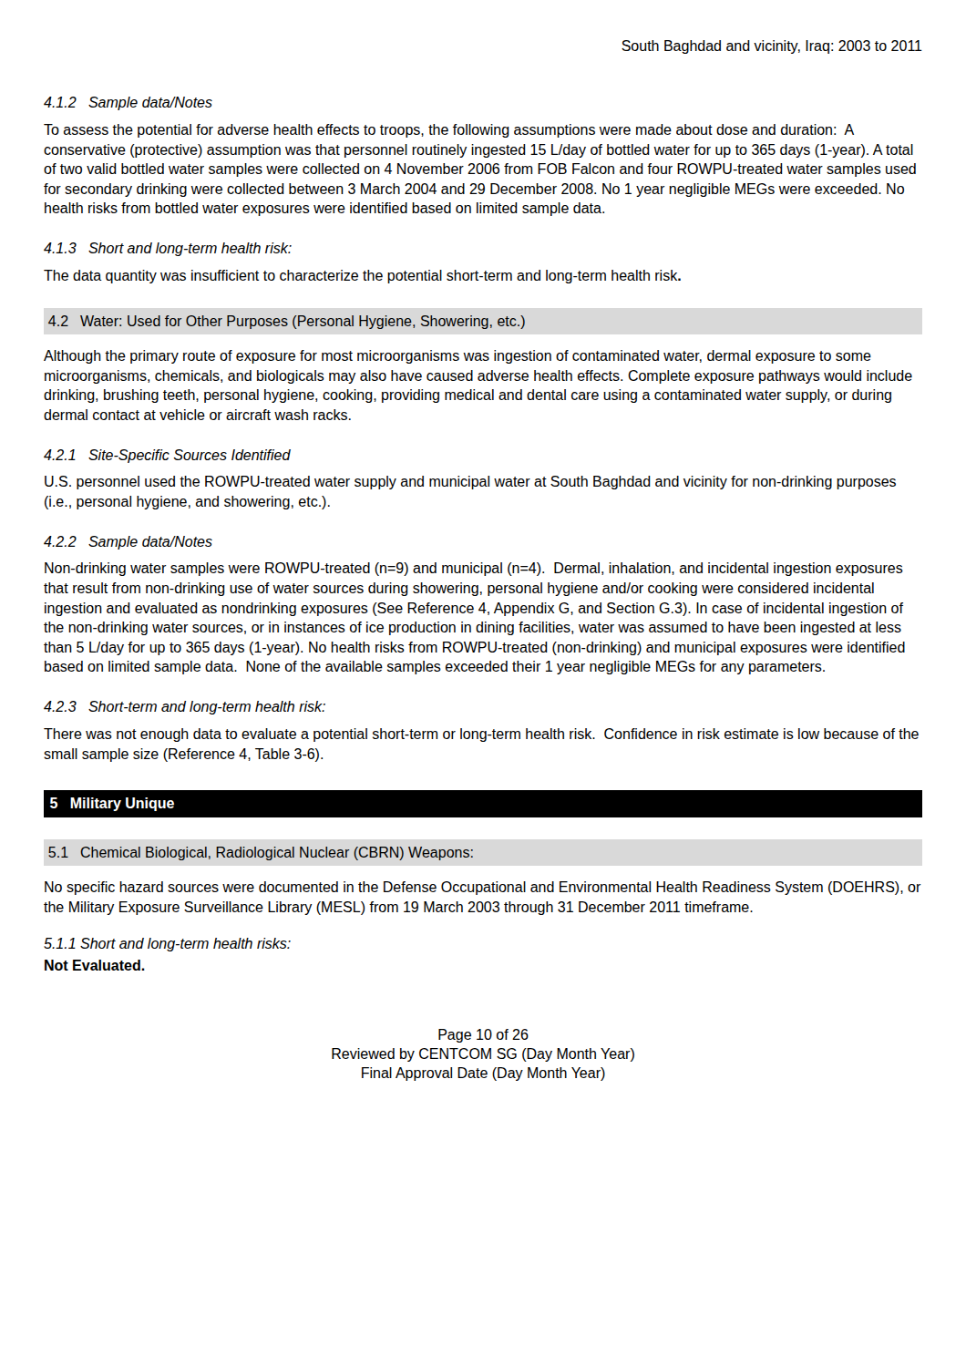South Baghdad and vicinity, Iraq: 2003 to 2011
4.1.2 Sample data/Notes
To assess the potential for adverse health effects to troops, the following assumptions were made about dose and duration: A conservative (protective) assumption was that personnel routinely ingested 15 L/day of bottled water for up to 365 days (1-year). A total of two valid bottled water samples were collected on 4 November 2006 from FOB Falcon and four ROWPU-treated water samples used for secondary drinking were collected between 3 March 2004 and 29 December 2008. No 1 year negligible MEGs were exceeded. No health risks from bottled water exposures were identified based on limited sample data.
4.1.3 Short and long-term health risk:
The data quantity was insufficient to characterize the potential short-term and long-term health risk.
4.2 Water: Used for Other Purposes (Personal Hygiene, Showering, etc.)
Although the primary route of exposure for most microorganisms was ingestion of contaminated water, dermal exposure to some microorganisms, chemicals, and biologicals may also have caused adverse health effects. Complete exposure pathways would include drinking, brushing teeth, personal hygiene, cooking, providing medical and dental care using a contaminated water supply, or during dermal contact at vehicle or aircraft wash racks.
4.2.1 Site-Specific Sources Identified
U.S. personnel used the ROWPU-treated water supply and municipal water at South Baghdad and vicinity for non-drinking purposes (i.e., personal hygiene, and showering, etc.).
4.2.2 Sample data/Notes
Non-drinking water samples were ROWPU-treated (n=9) and municipal (n=4). Dermal, inhalation, and incidental ingestion exposures that result from non-drinking use of water sources during showering, personal hygiene and/or cooking were considered incidental ingestion and evaluated as nondrinking exposures (See Reference 4, Appendix G, and Section G.3). In case of incidental ingestion of the non-drinking water sources, or in instances of ice production in dining facilities, water was assumed to have been ingested at less than 5 L/day for up to 365 days (1-year). No health risks from ROWPU-treated (non-drinking) and municipal exposures were identified based on limited sample data. None of the available samples exceeded their 1 year negligible MEGs for any parameters.
4.2.3 Short-term and long-term health risk:
There was not enough data to evaluate a potential short-term or long-term health risk. Confidence in risk estimate is low because of the small sample size (Reference 4, Table 3-6).
5 Military Unique
5.1 Chemical Biological, Radiological Nuclear (CBRN) Weapons:
No specific hazard sources were documented in the Defense Occupational and Environmental Health Readiness System (DOEHRS), or the Military Exposure Surveillance Library (MESL) from 19 March 2003 through 31 December 2011 timeframe.
5.1.1 Short and long-term health risks:
Not Evaluated.
Page 10 of 26
Reviewed by CENTCOM SG (Day Month Year)
Final Approval Date (Day Month Year)